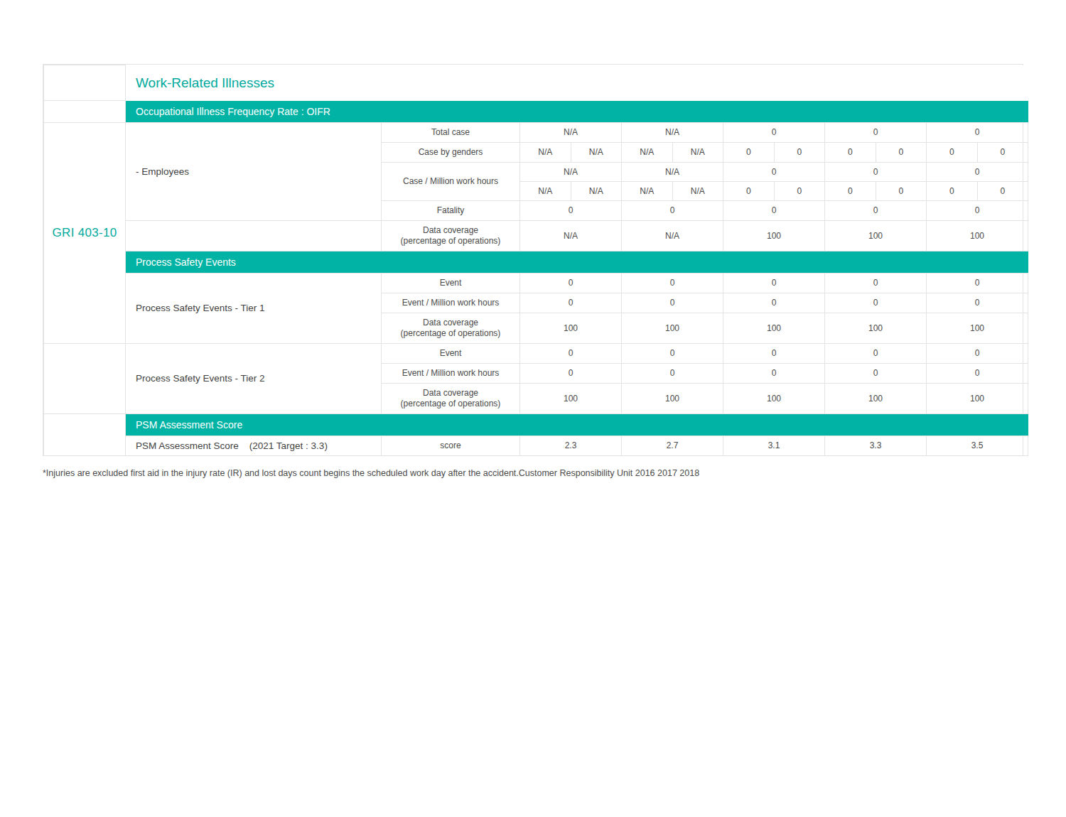| | Work-Related Illnesses |
| | Occupational Illness Frequency Rate : OIFR |
| GRI 403-10 | - Employees | Total case | N/A | N/A | 0 | 0 | 0 |
| Case by genders | N/A | N/A | N/A | N/A | 0 | 0 | 0 | 0 | 0 | 0 |
| Case / Million work hours | N/A | N/A | 0 | 0 | 0 |
| N/A | N/A | N/A | N/A | 0 | 0 | 0 | 0 | 0 | 0 |
| Fatality | 0 | 0 | 0 | 0 | 0 |
| | Data coverage (percentage of operations) | N/A | N/A | 100 | 100 | 100 |
| Process Safety Events |
| Process Safety Events - Tier 1 | Event | 0 | 0 | 0 | 0 | 0 |
| Event / Million work hours | 0 | 0 | 0 | 0 | 0 |
| Data coverage (percentage of operations) | 100 | 100 | 100 | 100 | 100 |
| | Process Safety Events - Tier 2 | Event | 0 | 0 | 0 | 0 | 0 |
| | Event / Million work hours | 0 | 0 | 0 | 0 | 0 |
| | Data coverage (percentage of operations) | 100 | 100 | 100 | 100 | 100 |
| | PSM Assessment Score |
| | PSM Assessment Score (2021 Target : 3.3) | score | 2.3 | 2.7 | 3.1 | 3.3 | 3.5 |
*Injuries are excluded first aid in the injury rate (IR) and lost days count begins the scheduled work day after the accident.Customer Responsibility Unit 2016 2017 2018